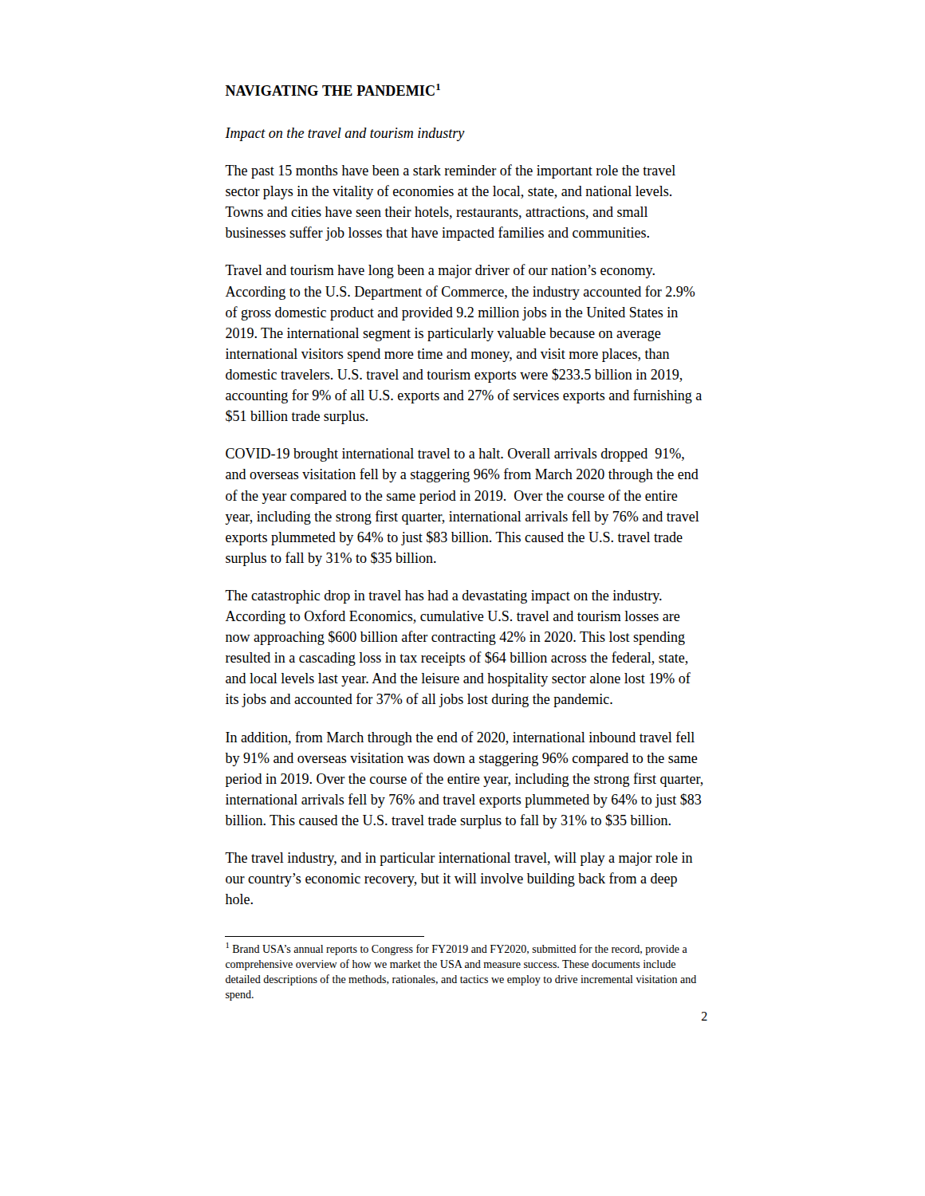NAVIGATING THE PANDEMIC1
Impact on the travel and tourism industry
The past 15 months have been a stark reminder of the important role the travel sector plays in the vitality of economies at the local, state, and national levels. Towns and cities have seen their hotels, restaurants, attractions, and small businesses suffer job losses that have impacted families and communities.
Travel and tourism have long been a major driver of our nation’s economy. According to the U.S. Department of Commerce, the industry accounted for 2.9% of gross domestic product and provided 9.2 million jobs in the United States in 2019. The international segment is particularly valuable because on average international visitors spend more time and money, and visit more places, than domestic travelers. U.S. travel and tourism exports were $233.5 billion in 2019, accounting for 9% of all U.S. exports and 27% of services exports and furnishing a $51 billion trade surplus.
COVID-19 brought international travel to a halt. Overall arrivals dropped 91%, and overseas visitation fell by a staggering 96% from March 2020 through the end of the year compared to the same period in 2019. Over the course of the entire year, including the strong first quarter, international arrivals fell by 76% and travel exports plummeted by 64% to just $83 billion. This caused the U.S. travel trade surplus to fall by 31% to $35 billion.
The catastrophic drop in travel has had a devastating impact on the industry. According to Oxford Economics, cumulative U.S. travel and tourism losses are now approaching $600 billion after contracting 42% in 2020. This lost spending resulted in a cascading loss in tax receipts of $64 billion across the federal, state, and local levels last year. And the leisure and hospitality sector alone lost 19% of its jobs and accounted for 37% of all jobs lost during the pandemic.
In addition, from March through the end of 2020, international inbound travel fell by 91% and overseas visitation was down a staggering 96% compared to the same period in 2019. Over the course of the entire year, including the strong first quarter, international arrivals fell by 76% and travel exports plummeted by 64% to just $83 billion. This caused the U.S. travel trade surplus to fall by 31% to $35 billion.
The travel industry, and in particular international travel, will play a major role in our country’s economic recovery, but it will involve building back from a deep hole.
1 Brand USA’s annual reports to Congress for FY2019 and FY2020, submitted for the record, provide a comprehensive overview of how we market the USA and measure success. These documents include detailed descriptions of the methods, rationales, and tactics we employ to drive incremental visitation and spend.
2